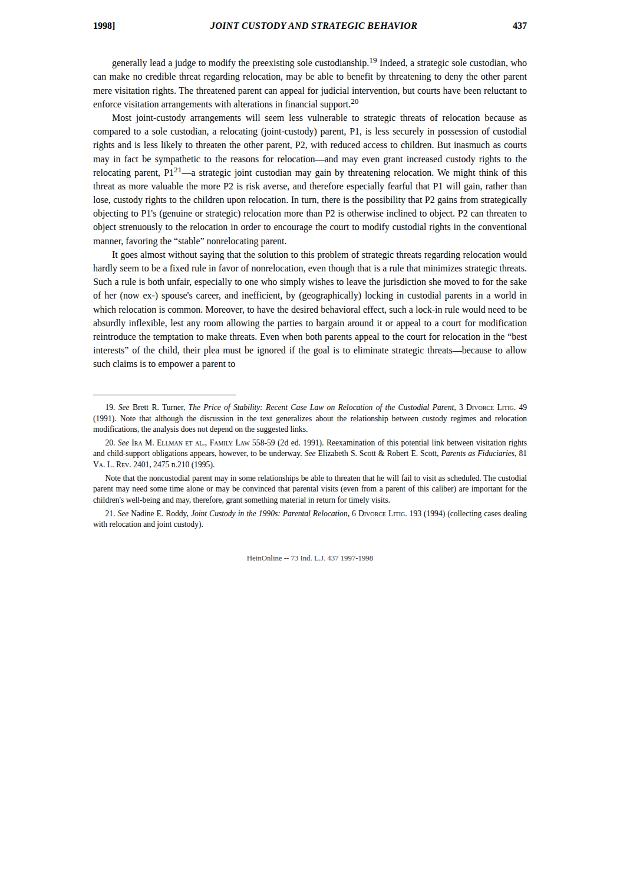1998] JOINT CUSTODY AND STRATEGIC BEHAVIOR 437
generally lead a judge to modify the preexisting sole custodianship.19 Indeed, a strategic sole custodian, who can make no credible threat regarding relocation, may be able to benefit by threatening to deny the other parent mere visitation rights. The threatened parent can appeal for judicial intervention, but courts have been reluctant to enforce visitation arrangements with alterations in financial support.20
Most joint-custody arrangements will seem less vulnerable to strategic threats of relocation because as compared to a sole custodian, a relocating (joint-custody) parent, P1, is less securely in possession of custodial rights and is less likely to threaten the other parent, P2, with reduced access to children. But inasmuch as courts may in fact be sympathetic to the reasons for relocation—and may even grant increased custody rights to the relocating parent, P121—a strategic joint custodian may gain by threatening relocation. We might think of this threat as more valuable the more P2 is risk averse, and therefore especially fearful that P1 will gain, rather than lose, custody rights to the children upon relocation. In turn, there is the possibility that P2 gains from strategically objecting to P1's (genuine or strategic) relocation more than P2 is otherwise inclined to object. P2 can threaten to object strenuously to the relocation in order to encourage the court to modify custodial rights in the conventional manner, favoring the “stable” nonrelocating parent.
It goes almost without saying that the solution to this problem of strategic threats regarding relocation would hardly seem to be a fixed rule in favor of nonrelocation, even though that is a rule that minimizes strategic threats. Such a rule is both unfair, especially to one who simply wishes to leave the jurisdiction she moved to for the sake of her (now ex-) spouse's career, and inefficient, by (geographically) locking in custodial parents in a world in which relocation is common. Moreover, to have the desired behavioral effect, such a lock-in rule would need to be absurdly inflexible, lest any room allowing the parties to bargain around it or appeal to a court for modification reintroduce the temptation to make threats. Even when both parents appeal to the court for relocation in the “best interests” of the child, their plea must be ignored if the goal is to eliminate strategic threats—because to allow such claims is to empower a parent to
19. See Brett R. Turner, The Price of Stability: Recent Case Law on Relocation of the Custodial Parent, 3 Divorce Litig. 49 (1991). Note that although the discussion in the text generalizes about the relationship between custody regimes and relocation modifications, the analysis does not depend on the suggested links.
20. See Ira M. Ellman et al., Family Law 558-59 (2d ed. 1991). Reexamination of this potential link between visitation rights and child-support obligations appears, however, to be underway. See Elizabeth S. Scott & Robert E. Scott, Parents as Fiduciaries, 81 Va. L. Rev. 2401, 2475 n.210 (1995).
Note that the noncustodial parent may in some relationships be able to threaten that he will fail to visit as scheduled. The custodial parent may need some time alone or may be convinced that parental visits (even from a parent of this caliber) are important for the children's well-being and may, therefore, grant something material in return for timely visits.
21. See Nadine E. Roddy, Joint Custody in the 1990s: Parental Relocation, 6 Divorce Litig. 193 (1994) (collecting cases dealing with relocation and joint custody).
HeinOnline -- 73 Ind. L.J. 437 1997-1998